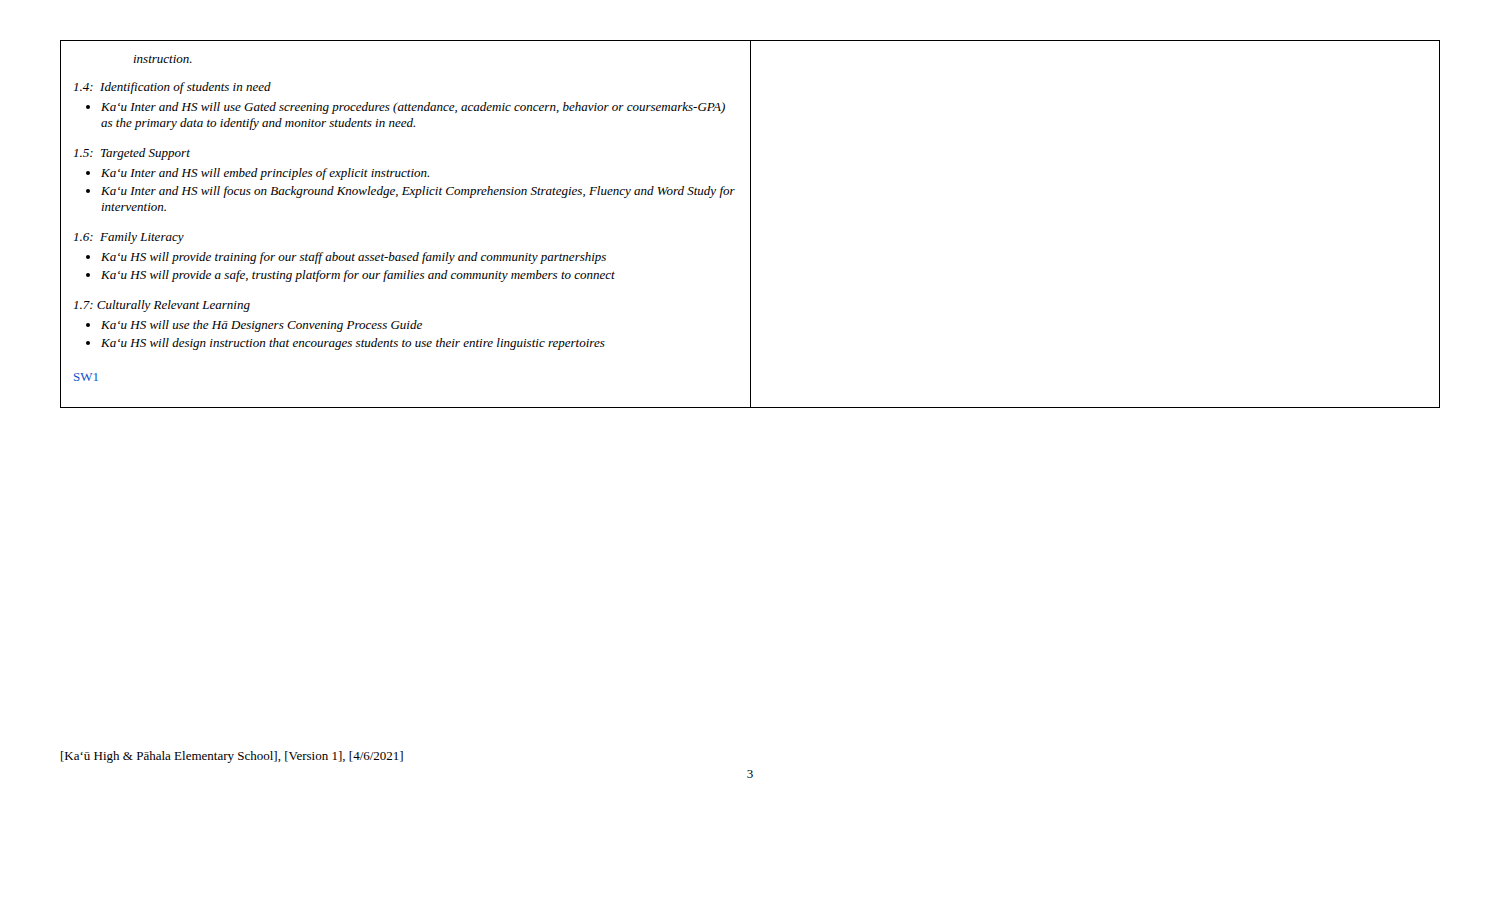| instruction. 1.4: Identification of students in need Ka‘u Inter and HS will use Gated screening procedures (attendance, academic concern, behavior or coursemarks-GPA) as the primary data to identify and monitor students in need. 1.5: Targeted Support Ka‘u Inter and HS will embed principles of explicit instruction. Ka‘u Inter and HS will focus on Background Knowledge, Explicit Comprehension Strategies, Fluency and Word Study for intervention. 1.6: Family Literacy Ka‘u HS will provide training for our staff about asset-based family and community partnerships Ka‘u HS will provide a safe, trusting platform for our families and community members to connect 1.7: Culturally Relevant Learning Ka‘u HS will use the Hā Designers Convening Process Guide Ka‘u HS will design instruction that encourages students to use their entire linguistic repertoires SW1 | |
[Ka‘ū High & Pāhala Elementary School], [Version 1], [4/6/2021]
3